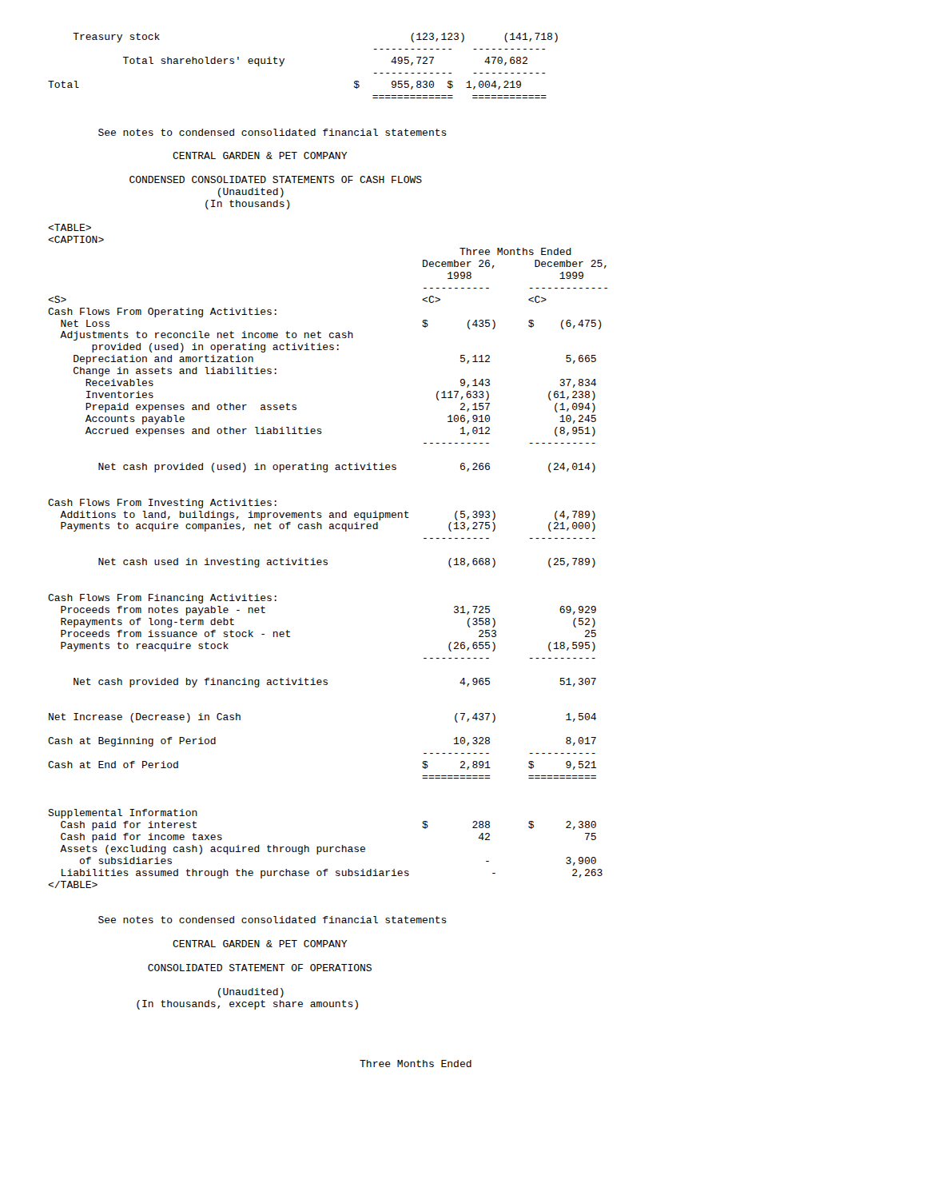Treasury stock                                        (123,123)      (141,718)
                                                    -------------   ------------
            Total shareholders' equity                 495,727        470,682
                                                    -------------   ------------
Total                                            $     955,830  $  1,004,219
                                                    =============   ============


        See notes to condensed consolidated financial statements

                    CENTRAL GARDEN & PET COMPANY

             CONDENSED CONSOLIDATED STATEMENTS OF CASH FLOWS
                           (Unaudited)
                         (In thousands)

<TABLE>
<CAPTION>
                                                                  Three Months Ended
                                                            December 26,      December 25,
                                                                1998              1999
                                                            -----------      -------------
<S>                                                         <C>              <C>
Cash Flows From Operating Activities:
  Net Loss                                                  $      (435)     $    (6,475)
  Adjustments to reconcile net income to net cash
       provided (used) in operating activities:
    Depreciation and amortization                                 5,112            5,665
    Change in assets and liabilities:
      Receivables                                                 9,143           37,834
      Inventories                                             (117,633)         (61,238)
      Prepaid expenses and other  assets                          2,157          (1,094)
      Accounts payable                                          106,910           10,245
      Accrued expenses and other liabilities                      1,012          (8,951)
                                                            -----------      -----------

        Net cash provided (used) in operating activities          6,266         (24,014)


Cash Flows From Investing Activities:
  Additions to land, buildings, improvements and equipment       (5,393)         (4,789)
  Payments to acquire companies, net of cash acquired           (13,275)        (21,000)
                                                            -----------      -----------

        Net cash used in investing activities                   (18,668)        (25,789)


Cash Flows From Financing Activities:
  Proceeds from notes payable - net                              31,725           69,929
  Repayments of long-term debt                                     (358)            (52)
  Proceeds from issuance of stock - net                              253              25
  Payments to reacquire stock                                   (26,655)        (18,595)
                                                            -----------      -----------

    Net cash provided by financing activities                     4,965           51,307


Net Increase (Decrease) in Cash                                  (7,437)           1,504

Cash at Beginning of Period                                      10,328            8,017
                                                            -----------      -----------
Cash at End of Period                                       $     2,891      $     9,521
                                                            ===========      ===========


Supplemental Information
  Cash paid for interest                                    $       288      $     2,380
  Cash paid for income taxes                                         42               75
  Assets (excluding cash) acquired through purchase
     of subsidiaries                                                  -            3,900
  Liabilities assumed through the purchase of subsidiaries             -            2,263
</TABLE>


        See notes to condensed consolidated financial statements

                    CENTRAL GARDEN & PET COMPANY

                CONSOLIDATED STATEMENT OF OPERATIONS

                           (Unaudited)
              (In thousands, except share amounts)




                                                  Three Months Ended